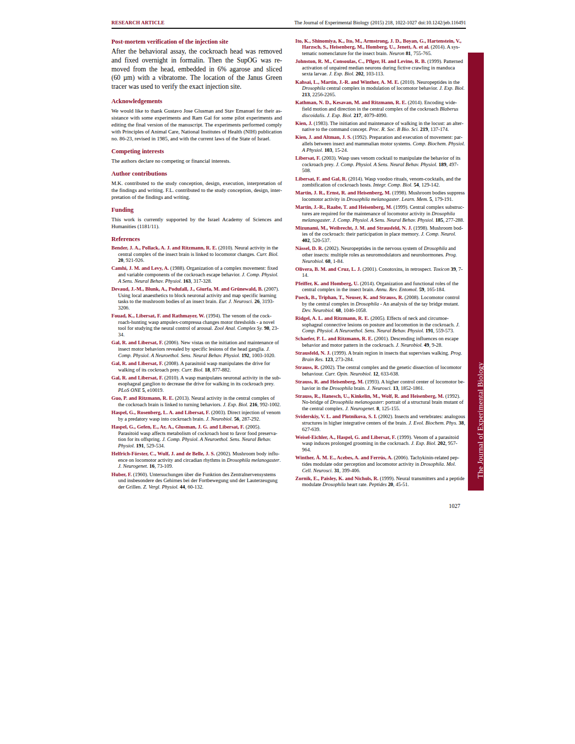The Journal of Experimental Biology
Research Article
The Journal of Experimental Biology (2015) 218, 1022-1027 doi:10.1242/jeb.116491
Post-mortem verification of the injection site
After the behavioral assay, the cockroach head was removed and fixed overnight in formalin. Then the SupOG was removed from the head, embedded in 6% agarose and sliced (60 µm) with a vibratome. The location of the Janus Green tracer was used to verify the exact injection site.
Acknowledgements
We would like to thank Gustavo Jose Glusman and Stav Emanuel for their assistance with some experiments and Ram Gal for some pilot experiments and editing the final version of the manuscript. The experiments performed comply with Principles of Animal Care, National Institutes of Health (NIH) publication no. 86-23, revised in 1985, and with the current laws of the State of Israel.
Competing interests
The authors declare no competing or financial interests.
Author contributions
M.K. contributed to the study conception, design, execution, interpretation of the findings and writing. F.L. contributed to the study conception, design, interpretation of the findings and writing.
Funding
This work is currently supported by the Israel Academy of Sciences and Humanities (1181/11).
References
Bender, J. A., Pollack, A. J. and Ritzmann, R. E. (2010). Neural activity in the central complex of the insect brain is linked to locomotor changes. Curr. Biol. 20, 921-926.
Camhi, J. M. and Levy, A. (1988). Organization of a complex movement: fixed and variable components of the cockroach escape behavior. J. Comp. Physiol. A Sens. Neural Behav. Physiol. 163, 317-328.
Devaud, J.-M., Blunk, A., Podufall, J., Giurfa, M. and Grünewald, B. (2007). Using local anaesthetics to block neuronal activity and map specific learning tasks to the mushroom bodies of an insect brain. Eur. J. Neurosci. 26, 3193-3206.
Fouad, K., Libersat, F. and Rathmayer, W. (1994). The venom of the cockroach-hunting wasp ampulex-compressa changes motor thresholds - a novel tool for studying the neural control of arousal. Zool Anal. Complex Sy. 98, 23-34.
Gal, R. and Libersat, F. (2006). New vistas on the initiation and maintenance of insect motor behaviors revealed by specific lesions of the head ganglia. J. Comp. Physiol. A Neuroethol. Sens. Neural Behav. Physiol. 192, 1003-1020.
Gal, R. and Libersat, F. (2008). A parasitoid wasp manipulates the drive for walking of its cockroach prey. Curr. Biol. 18, 877-882.
Gal, R. and Libersat, F. (2010). A wasp manipulates neuronal activity in the sub-esophageal ganglion to decrease the drive for walking in its cockroach prey. PLoS ONE 5, e10019.
Guo, P. and Ritzmann, R. E. (2013). Neural activity in the central complex of the cockroach brain is linked to turning behaviors. J. Exp. Biol. 216, 992-1002.
Haspel, G., Rosenberg, L. A. and Libersat, F. (2003). Direct injection of venom by a predatory wasp into cockroach brain. J. Neurobiol. 56, 287-292.
Haspel, G., Gefen, E., Ar, A., Glusman, J. G. and Libersat, F. (2005). Parasitoid wasp affects metabolism of cockroach host to favor food preservation for its offspring. J. Comp. Physiol. A Neuroethol. Sens. Neural Behav. Physiol. 191, 529-534.
Helfrich-Förster, C., Wulf, J. and de Belle, J. S. (2002). Mushroom body influence on locomotor activity and circadian rhythms in Drosophila melanogaster. J. Neurogenet. 16, 73-109.
Huber, F. (1960). Untersuchungen über die Funktion des Zentralnervensystems und insbesondere des Gehirnes bei der Fortbewegung und der Lauterzeugung der Grillen. Z. Vergl. Physiol. 44, 60-132.
Ito, K., Shinomiya, K., Ito, M., Armstrong, J. D., Boyan, G., Hartenstein, V., Harzsch, S., Heisenberg, M., Homberg, U., Jenett, A. et al. (2014). A systematic nomenclature for the insect brain. Neuron 81, 755-765.
Johnston, R. M., Consoulas, C., Pflger, H. and Levine, R. B. (1999). Patterned activation of unpaired median neurons during fictive crawling in manduca sexta larvae. J. Exp. Biol. 202, 103-113.
Kahsai, L., Martin, J.-R. and Winther, A. M. E. (2010). Neuropeptides in the Drosophila central complex in modulation of locomotor behavior. J. Exp. Biol. 213, 2256-2265.
Kathman, N. D., Kesavan, M. and Ritzmann, R. E. (2014). Encoding wide-field motion and direction in the central complex of the cockroach Blaberus discoidalis. J. Exp. Biol. 217, 4079-4090.
Kien, J. (1983). The initiation and maintenance of walking in the locust: an alternative to the command concept. Proc. R. Soc. B Bio. Sci. 219, 137-174.
Kien, J. and Altman, J. S. (1992). Preparation and execution of movement: parallels between insect and mammalian motor systems. Comp. Biochem. Physiol. A Physiol. 103, 15-24.
Libersat, F. (2003). Wasp uses venom cocktail to manipulate the behavior of its cockroach prey. J. Comp. Physiol. A Sens. Neural Behav. Physiol. 189, 497-508.
Libersat, F. and Gal, R. (2014). Wasp voodoo rituals, venom-cocktails, and the zombification of cockroach hosts. Integr. Comp. Biol. 54, 129-142.
Martin, J. R., Ernst, R. and Heisenberg, M. (1998). Mushroom bodies suppress locomotor activity in Drosophila melanogaster. Learn. Mem. 5, 179-191.
Martin, J.-R., Raabe, T. and Heisenberg, M. (1999). Central complex substructures are required for the maintenance of locomotor activity in Drosophila melanogaster. J. Comp. Physiol. A Sens. Neural Behav. Physiol. 185, 277-288.
Mizunami, M., Weibrecht, J. M. and Strausfeld, N. J. (1998). Mushroom bodies of the cockroach: their participation in place memory. J. Comp. Neurol. 402, 520-537.
Nässel, D. R. (2002). Neuropeptides in the nervous system of Drosophila and other insects: multiple roles as neuromodulators and neurohormones. Prog. Neurobiol. 68, 1-84.
Olivera, B. M. and Cruz, L. J. (2001). Conotoxins, in retrospect. Toxicon 39, 7-14.
Pfeiffer, K. and Homberg, U. (2014). Organization and functional roles of the central complex in the insect brain. Annu. Rev. Entomol. 59, 165-184.
Poeck, B., Triphan, T., Neuser, K. and Strauss, R. (2008). Locomotor control by the central complex in Drosophila - An analysis of the tay bridge mutant. Dev. Neurobiol. 68, 1046-1058.
Ridgel, A. L. and Ritzmann, R. E. (2005). Effects of neck and circumoesophageal connective lesions on posture and locomotion in the cockroach. J. Comp. Physiol. A Neuroethol. Sens. Neural Behav. Physiol. 191, 559-573.
Schaefer, P. L. and Ritzmann, R. E. (2001). Descending influences on escape behavior and motor pattern in the cockroach. J. Neurobiol. 49, 9-28.
Strausfeld, N. J. (1999). A brain region in insects that supervises walking. Prog. Brain Res. 123, 273-284.
Strauss, R. (2002). The central complex and the genetic dissection of locomotor behaviour. Curr. Opin. Neurobiol. 12, 633-638.
Strauss, R. and Heisenberg, M. (1993). A higher control center of locomotor behavior in the Drosophila brain. J. Neurosci. 13, 1852-1861.
Strauss, R., Hanesch, U., Kinkelin, M., Wolf, R. and Heisenberg, M. (1992). No-bridge of Drosophila melanogaster: portrait of a structural brain mutant of the central complex. J. Neurogenet. 8, 125-155.
Sviderskiy, V. L. and Plotnikova, S. I. (2002). Insects and vertebrates: analogous structures in higher integrative centers of the brain. J. Evol. Biochem. Phys. 38, 627-639.
Weisel-Eichler, A., Haspel, G. and Libersat, F. (1999). Venom of a parasitoid wasp induces prolonged grooming in the cockroach. J. Exp. Biol. 202, 957-964.
Winther, Å. M. E., Acebes, A. and Ferrús, A. (2006). Tachykinin-related peptides modulate odor perception and locomotor activity in Drosophila. Mol. Cell. Neurosci. 31, 399-406.
Zornik, E., Paisley, K. and Nichols, R. (1999). Neural transmitters and a peptide modulate Drosophila heart rate. Peptides 20, 45-51.
1027